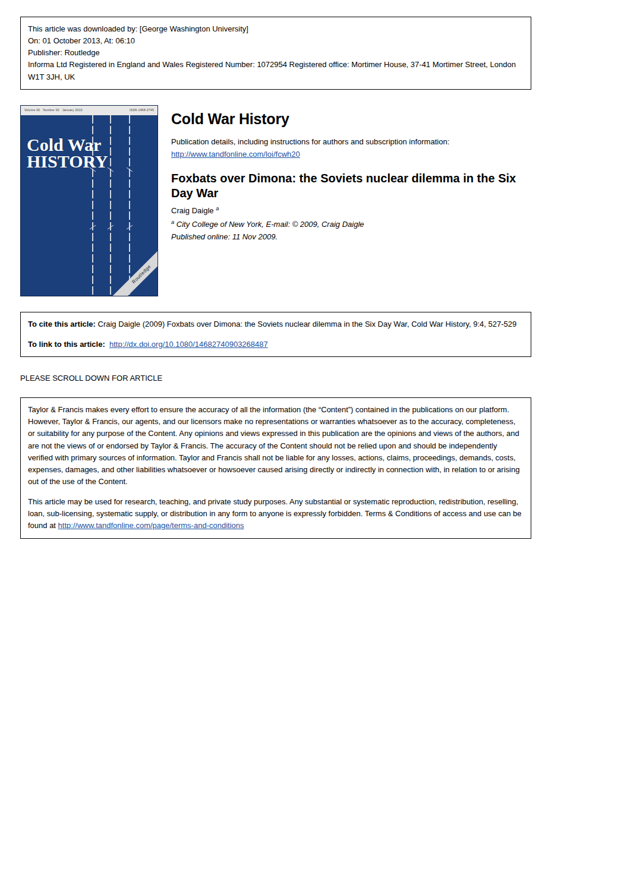This article was downloaded by: [George Washington University]
On: 01 October 2013, At: 06:10
Publisher: Routledge
Informa Ltd Registered in England and Wales Registered Number: 1072954 Registered office: Mortimer House, 37-41 Mortimer Street, London W1T 3JH, UK
Volume 00 Number 00 January 2010 ISSN 1468-2745
Cold War HISTORY
Routledge
Cold War History
Publication details, including instructions for authors and subscription information:
http://www.tandfonline.com/loi/fcwh20
Foxbats over Dimona: the Soviets nuclear dilemma in the Six Day War
Craig Daigle a
a City College of New York, E-mail: © 2009, Craig Daigle
Published online: 11 Nov 2009.
To cite this article: Craig Daigle (2009) Foxbats over Dimona: the Soviets nuclear dilemma in the Six Day War, Cold War History, 9:4, 527-529
To link to this article: http://dx.doi.org/10.1080/14682740903268487
PLEASE SCROLL DOWN FOR ARTICLE
Taylor & Francis makes every effort to ensure the accuracy of all the information (the “Content”) contained in the publications on our platform. However, Taylor & Francis, our agents, and our licensors make no representations or warranties whatsoever as to the accuracy, completeness, or suitability for any purpose of the Content. Any opinions and views expressed in this publication are the opinions and views of the authors, and are not the views of or endorsed by Taylor & Francis. The accuracy of the Content should not be relied upon and should be independently verified with primary sources of information. Taylor and Francis shall not be liable for any losses, actions, claims, proceedings, demands, costs, expenses, damages, and other liabilities whatsoever or howsoever caused arising directly or indirectly in connection with, in relation to or arising out of the use of the Content.
This article may be used for research, teaching, and private study purposes. Any substantial or systematic reproduction, redistribution, reselling, loan, sub-licensing, systematic supply, or distribution in any form to anyone is expressly forbidden. Terms & Conditions of access and use can be found at http://www.tandfonline.com/page/terms-and-conditions